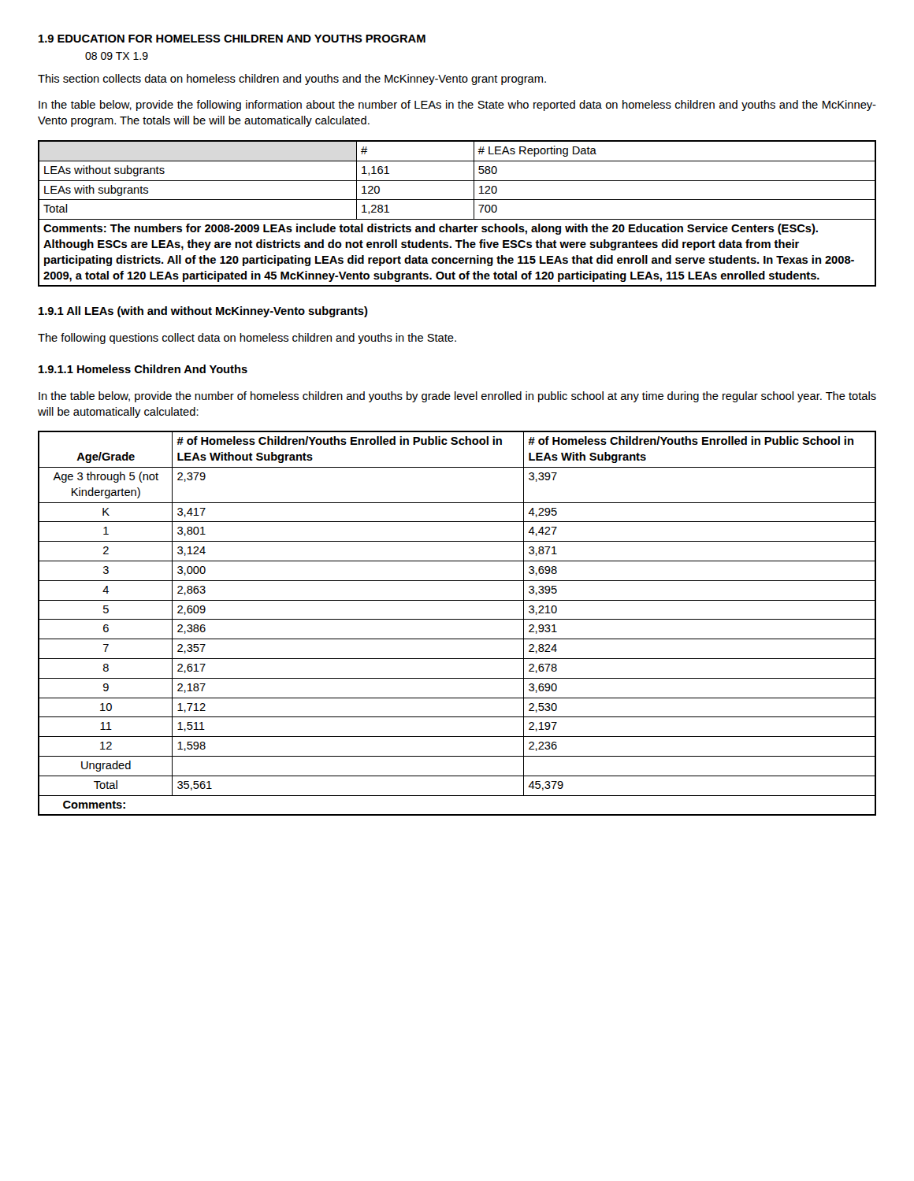1.9 Education for Homeless Children and Youths Program
08 09 TX 1.9
This section collects data on homeless children and youths and the McKinney-Vento grant program.
In the table below, provide the following information about the number of LEAs in the State who reported data on homeless children and youths and the McKinney-Vento program. The totals will be will be automatically calculated.
| | # | # LEAs Reporting Data |
| LEAs without subgrants | 1,161 | 580 |
| LEAs with subgrants | 120 | 120 |
| Total | 1,281 | 700 |
| Comments: The numbers for 2008-2009 LEAs include total districts and charter schools, along with the 20 Education Service Centers (ESCs). Although ESCs are LEAs, they are not districts and do not enroll students. The five ESCs that were subgrantees did report data from their participating districts. All of the 120 participating LEAs did report data concerning the 115 LEAs that did enroll and serve students. In Texas in 2008-2009, a total of 120 LEAs participated in 45 McKinney-Vento subgrants. Out of the total of 120 participating LEAs, 115 LEAs enrolled students. |
1.9.1 All LEAs (with and without McKinney-Vento subgrants)
The following questions collect data on homeless children and youths in the State.
1.9.1.1 Homeless Children And Youths
In the table below, provide the number of homeless children and youths by grade level enrolled in public school at any time during the regular school year. The totals will be automatically calculated:
| Age/Grade | # of Homeless Children/Youths Enrolled in Public School in LEAs Without Subgrants | # of Homeless Children/Youths Enrolled in Public School in LEAs With Subgrants |
| --- | --- | --- |
| Age 3 through 5 (not Kindergarten) | 2,379 | 3,397 |
| K | 3,417 | 4,295 |
| 1 | 3,801 | 4,427 |
| 2 | 3,124 | 3,871 |
| 3 | 3,000 | 3,698 |
| 4 | 2,863 | 3,395 |
| 5 | 2,609 | 3,210 |
| 6 | 2,386 | 2,931 |
| 7 | 2,357 | 2,824 |
| 8 | 2,617 | 2,678 |
| 9 | 2,187 | 3,690 |
| 10 | 1,712 | 2,530 |
| 11 | 1,511 | 2,197 |
| 12 | 1,598 | 2,236 |
| Ungraded | | |
| Total | 35,561 | 45,379 |
| Comments: |